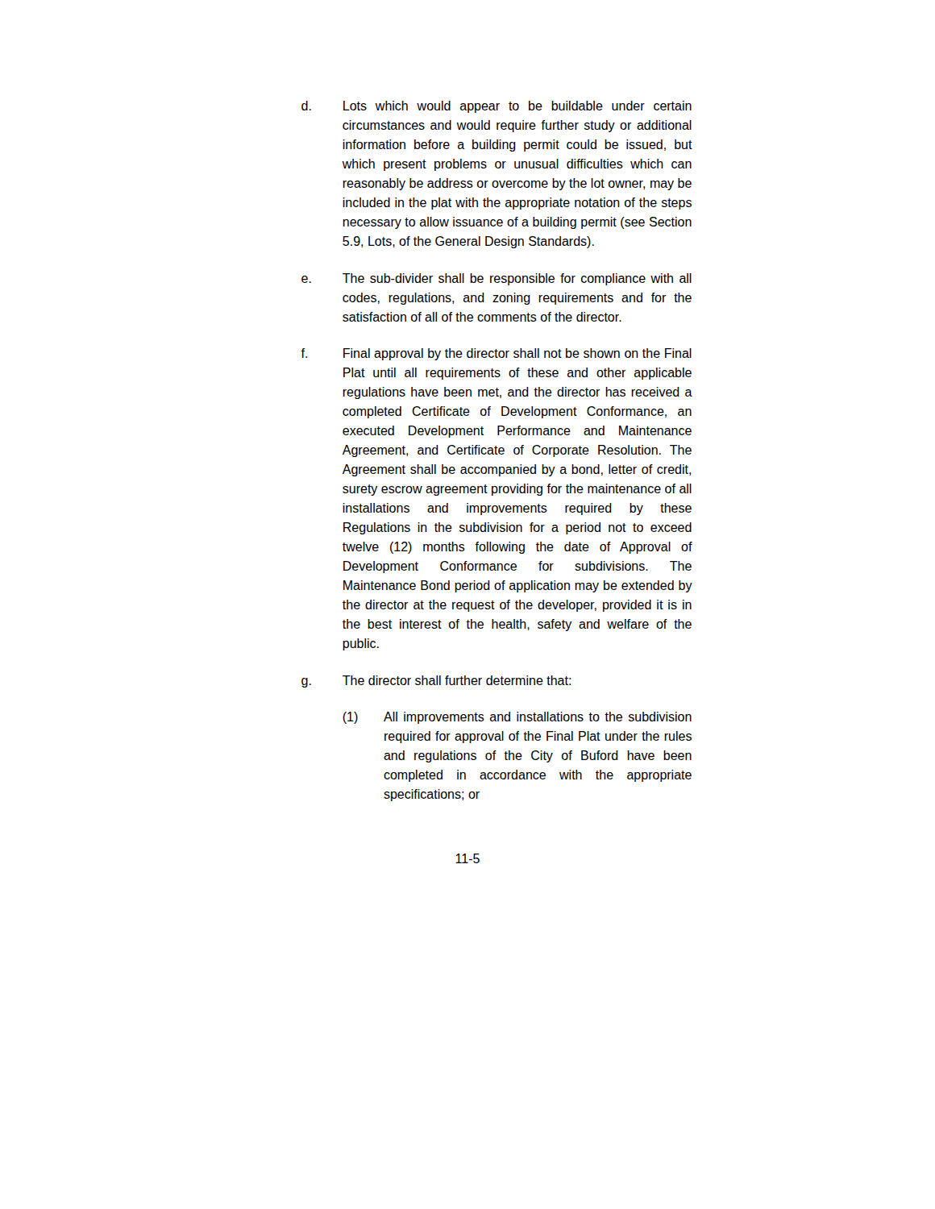d.
Lots which would appear to be buildable under certain circumstances and would require further study or additional information before a building permit could be issued, but which present problems or unusual difficulties which can reasonably be address or overcome by the lot owner, may be included in the plat with the appropriate notation of the steps necessary to allow issuance of a building permit (see Section 5.9, Lots, of the General Design Standards).
e.
The sub-divider shall be responsible for compliance with all codes, regulations, and zoning requirements and for the satisfaction of all of the comments of the director.
f.
Final approval by the director shall not be shown on the Final Plat until all requirements of these and other applicable regulations have been met, and the director has received a completed Certificate of Development Conformance, an executed Development Performance and Maintenance Agreement, and Certificate of Corporate Resolution. The Agreement shall be accompanied by a bond, letter of credit, surety escrow agreement providing for the maintenance of all installations and improvements required by these Regulations in the subdivision for a period not to exceed twelve (12) months following the date of Approval of Development Conformance for subdivisions. The Maintenance Bond period of application may be extended by the director at the request of the developer, provided it is in the best interest of the health, safety and welfare of the public.
g.
The director shall further determine that:
(1)
All improvements and installations to the subdivision required for approval of the Final Plat under the rules and regulations of the City of Buford have been completed in accordance with the appropriate specifications; or
11-5